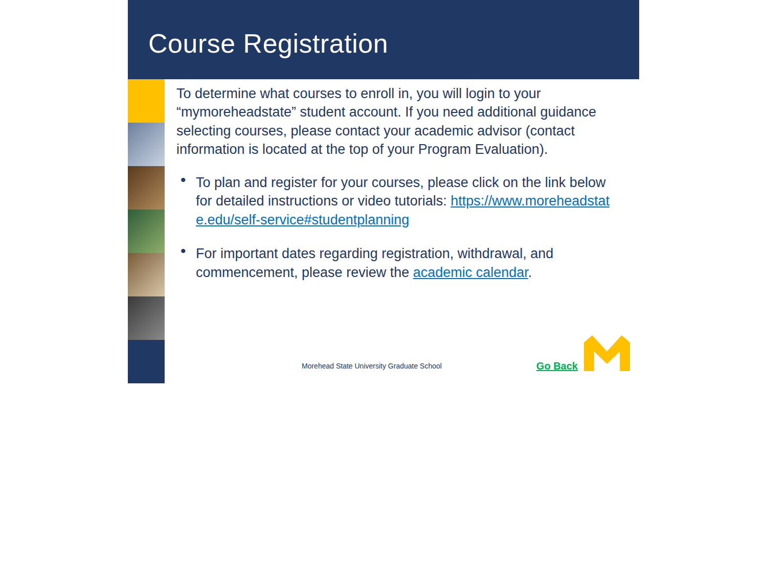Course Registration
To determine what courses to enroll in, you will login to your “mymoreheadstate” student account. If you need additional guidance selecting courses, please contact your academic advisor (contact information is located at the top of your Program Evaluation).
To plan and register for your courses, please click on the link below for detailed instructions or video tutorials: https://www.moreheadstate.edu/self-service#studentplanning
For important dates regarding registration, withdrawal, and commencement, please review the academic calendar.
Morehead State University Graduate School
Go Back